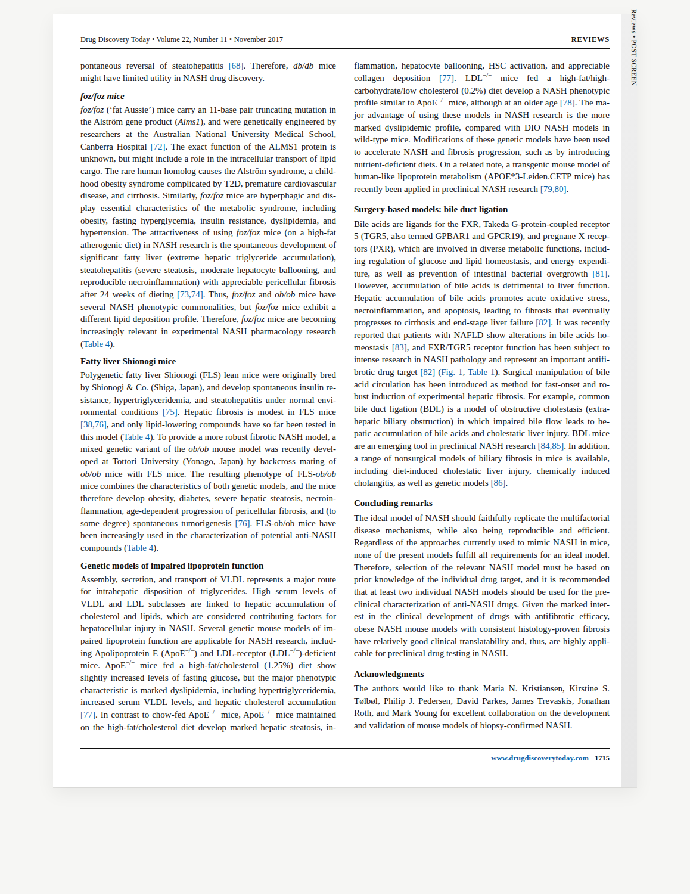Drug Discovery Today • Volume 22, Number 11 • November 2017
REVIEWS
Reviews • POST SCREEN
pontaneous reversal of steatohepatitis [68]. Therefore, db/db mice might have limited utility in NASH drug discovery.
foz/foz mice
foz/foz (‘fat Aussie’) mice carry an 11-base pair truncating mutation in the Alström gene product (Alms1), and were genetically engineered by researchers at the Australian National University Medical School, Canberra Hospital [72]. The exact function of the ALMS1 protein is unknown, but might include a role in the intracellular transport of lipid cargo. The rare human homolog causes the Alström syndrome, a childhood obesity syndrome complicated by T2D, premature cardiovascular disease, and cirrhosis. Similarly, foz/foz mice are hyperphagic and display essential characteristics of the metabolic syndrome, including obesity, fasting hyperglycemia, insulin resistance, dyslipidemia, and hypertension. The attractiveness of using foz/foz mice (on a high-fat atherogenic diet) in NASH research is the spontaneous development of significant fatty liver (extreme hepatic triglyceride accumulation), steatohepatitis (severe steatosis, moderate hepatocyte ballooning, and reproducible necroinflammation) with appreciable pericellular fibrosis after 24 weeks of dieting [73,74]. Thus, foz/foz and ob/ob mice have several NASH phenotypic commonalities, but foz/foz mice exhibit a different lipid deposition profile. Therefore, foz/foz mice are becoming increasingly relevant in experimental NASH pharmacology research (Table 4).
Fatty liver Shionogi mice
Polygenetic fatty liver Shionogi (FLS) lean mice were originally bred by Shionogi & Co. (Shiga, Japan), and develop spontaneous insulin resistance, hypertriglyceridemia, and steatohepatitis under normal environmental conditions [75]. Hepatic fibrosis is modest in FLS mice [38,76], and only lipid-lowering compounds have so far been tested in this model (Table 4). To provide a more robust fibrotic NASH model, a mixed genetic variant of the ob/ob mouse model was recently developed at Tottori University (Yonago, Japan) by backcross mating of ob/ob mice with FLS mice. The resulting phenotype of FLS-ob/ob mice combines the characteristics of both genetic models, and the mice therefore develop obesity, diabetes, severe hepatic steatosis, necroinflammation, age-dependent progression of pericellular fibrosis, and (to some degree) spontaneous tumorigenesis [76]. FLS-ob/ob mice have been increasingly used in the characterization of potential anti-NASH compounds (Table 4).
Genetic models of impaired lipoprotein function
Assembly, secretion, and transport of VLDL represents a major route for intrahepatic disposition of triglycerides. High serum levels of VLDL and LDL subclasses are linked to hepatic accumulation of cholesterol and lipids, which are considered contributing factors for hepatocellular injury in NASH. Several genetic mouse models of impaired lipoprotein function are applicable for NASH research, including Apolipoprotein E (ApoE−/−) and LDL-receptor (LDL−/−)-deficient mice. ApoE−/− mice fed a high-fat/cholesterol (1.25%) diet show slightly increased levels of fasting glucose, but the major phenotypic characteristic is marked dyslipidemia, including hypertriglyceridemia, increased serum VLDL levels, and hepatic cholesterol accumulation [77]. In contrast to chow-fed ApoE−/− mice, ApoE−/− mice maintained on the high-fat/cholesterol diet develop marked hepatic steatosis, inflammation, hepatocyte ballooning, HSC activation, and appreciable collagen deposition [77]. LDL−/− mice fed a high-fat/high-carbohydrate/low cholesterol (0.2%) diet develop a NASH phenotypic profile similar to ApoE−/− mice, although at an older age [78]. The major advantage of using these models in NASH research is the more marked dyslipidemic profile, compared with DIO NASH models in wild-type mice. Modifications of these genetic models have been used to accelerate NASH and fibrosis progression, such as by introducing nutrient-deficient diets. On a related note, a transgenic mouse model of human-like lipoprotein metabolism (APOE*3-Leiden.CETP mice) has recently been applied in preclinical NASH research [79,80].
Surgery-based models: bile duct ligation
Bile acids are ligands for the FXR, Takeda G-protein-coupled receptor 5 (TGR5, also termed GPBAR1 and GPCR19), and pregnane X receptors (PXR), which are involved in diverse metabolic functions, including regulation of glucose and lipid homeostasis, and energy expenditure, as well as prevention of intestinal bacterial overgrowth [81]. However, accumulation of bile acids is detrimental to liver function. Hepatic accumulation of bile acids promotes acute oxidative stress, necroinflammation, and apoptosis, leading to fibrosis that eventually progresses to cirrhosis and end-stage liver failure [82]. It was recently reported that patients with NAFLD show alterations in bile acids homeostasis [83], and FXR/TGR5 receptor function has been subject to intense research in NASH pathology and represent an important antifibrotic drug target [82] (Fig. 1, Table 1). Surgical manipulation of bile acid circulation has been introduced as method for fast-onset and robust induction of experimental hepatic fibrosis. For example, common bile duct ligation (BDL) is a model of obstructive cholestasis (extrahepatic biliary obstruction) in which impaired bile flow leads to hepatic accumulation of bile acids and cholestatic liver injury. BDL mice are an emerging tool in preclinical NASH research [84,85]. In addition, a range of nonsurgical models of biliary fibrosis in mice is available, including diet-induced cholestatic liver injury, chemically induced cholangitis, as well as genetic models [86].
Concluding remarks
The ideal model of NASH should faithfully replicate the multifactorial disease mechanisms, while also being reproducible and efficient. Regardless of the approaches currently used to mimic NASH in mice, none of the present models fulfill all requirements for an ideal model. Therefore, selection of the relevant NASH model must be based on prior knowledge of the individual drug target, and it is recommended that at least two individual NASH models should be used for the preclinical characterization of anti-NASH drugs. Given the marked interest in the clinical development of drugs with antifibrotic efficacy, obese NASH mouse models with consistent histology-proven fibrosis have relatively good clinical translatability and, thus, are highly applicable for preclinical drug testing in NASH.
Acknowledgments
The authors would like to thank Maria N. Kristiansen, Kirstine S. Tølbøl, Philip J. Pedersen, David Parkes, James Trevaskis, Jonathan Roth, and Mark Young for excellent collaboration on the development and validation of mouse models of biopsy-confirmed NASH.
www.drugdiscoverytoday.com 1715